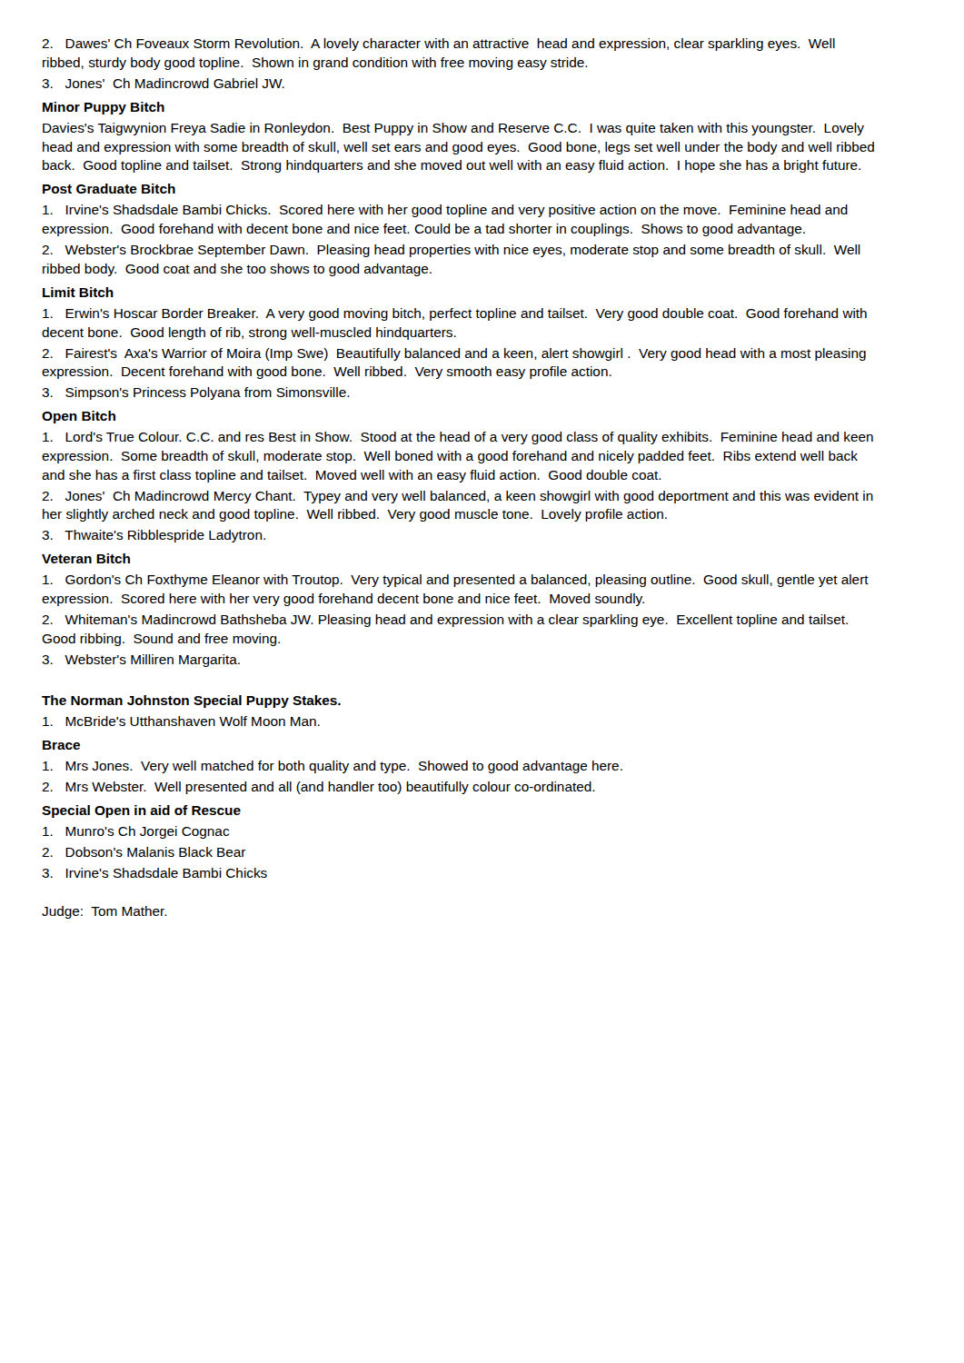2. Dawes' Ch Foveaux Storm Revolution. A lovely character with an attractive head and expression, clear sparkling eyes. Well ribbed, sturdy body good topline. Shown in grand condition with free moving easy stride.
3. Jones' Ch Madincrowd Gabriel JW.
Minor Puppy Bitch
Davies's Taigwynion Freya Sadie in Ronleydon. Best Puppy in Show and Reserve C.C. I was quite taken with this youngster. Lovely head and expression with some breadth of skull, well set ears and good eyes. Good bone, legs set well under the body and well ribbed back. Good topline and tailset. Strong hindquarters and she moved out well with an easy fluid action. I hope she has a bright future.
Post Graduate Bitch
1. Irvine's Shadsdale Bambi Chicks. Scored here with her good topline and very positive action on the move. Feminine head and expression. Good forehand with decent bone and nice feet. Could be a tad shorter in couplings. Shows to good advantage.
2. Webster's Brockbrae September Dawn. Pleasing head properties with nice eyes, moderate stop and some breadth of skull. Well ribbed body. Good coat and she too shows to good advantage.
Limit Bitch
1. Erwin's Hoscar Border Breaker. A very good moving bitch, perfect topline and tailset. Very good double coat. Good forehand with decent bone. Good length of rib, strong well-muscled hindquarters.
2. Fairest's Axa's Warrior of Moira (Imp Swe) Beautifully balanced and a keen, alert showgirl . Very good head with a most pleasing expression. Decent forehand with good bone. Well ribbed. Very smooth easy profile action.
3. Simpson's Princess Polyana from Simonsville.
Open Bitch
1. Lord's True Colour. C.C. and res Best in Show. Stood at the head of a very good class of quality exhibits. Feminine head and keen expression. Some breadth of skull, moderate stop. Well boned with a good forehand and nicely padded feet. Ribs extend well back and she has a first class topline and tailset. Moved well with an easy fluid action. Good double coat.
2. Jones' Ch Madincrowd Mercy Chant. Typey and very well balanced, a keen showgirl with good deportment and this was evident in her slightly arched neck and good topline. Well ribbed. Very good muscle tone. Lovely profile action.
3. Thwaite's Ribblespride Ladytron.
Veteran Bitch
1. Gordon's Ch Foxthyme Eleanor with Troutop. Very typical and presented a balanced, pleasing outline. Good skull, gentle yet alert expression. Scored here with her very good forehand decent bone and nice feet. Moved soundly.
2. Whiteman's Madincrowd Bathsheba JW. Pleasing head and expression with a clear sparkling eye. Excellent topline and tailset. Good ribbing. Sound and free moving.
3. Webster's Milliren Margarita.
The Norman Johnston Special Puppy Stakes.
1. McBride's Utthanshaven Wolf Moon Man.
Brace
1. Mrs Jones. Very well matched for both quality and type. Showed to good advantage here.
2. Mrs Webster. Well presented and all (and handler too) beautifully colour co-ordinated.
Special Open in aid of Rescue
1. Munro's Ch Jorgei Cognac
2. Dobson's Malanis Black Bear
3. Irvine's Shadsdale Bambi Chicks
Judge: Tom Mather.